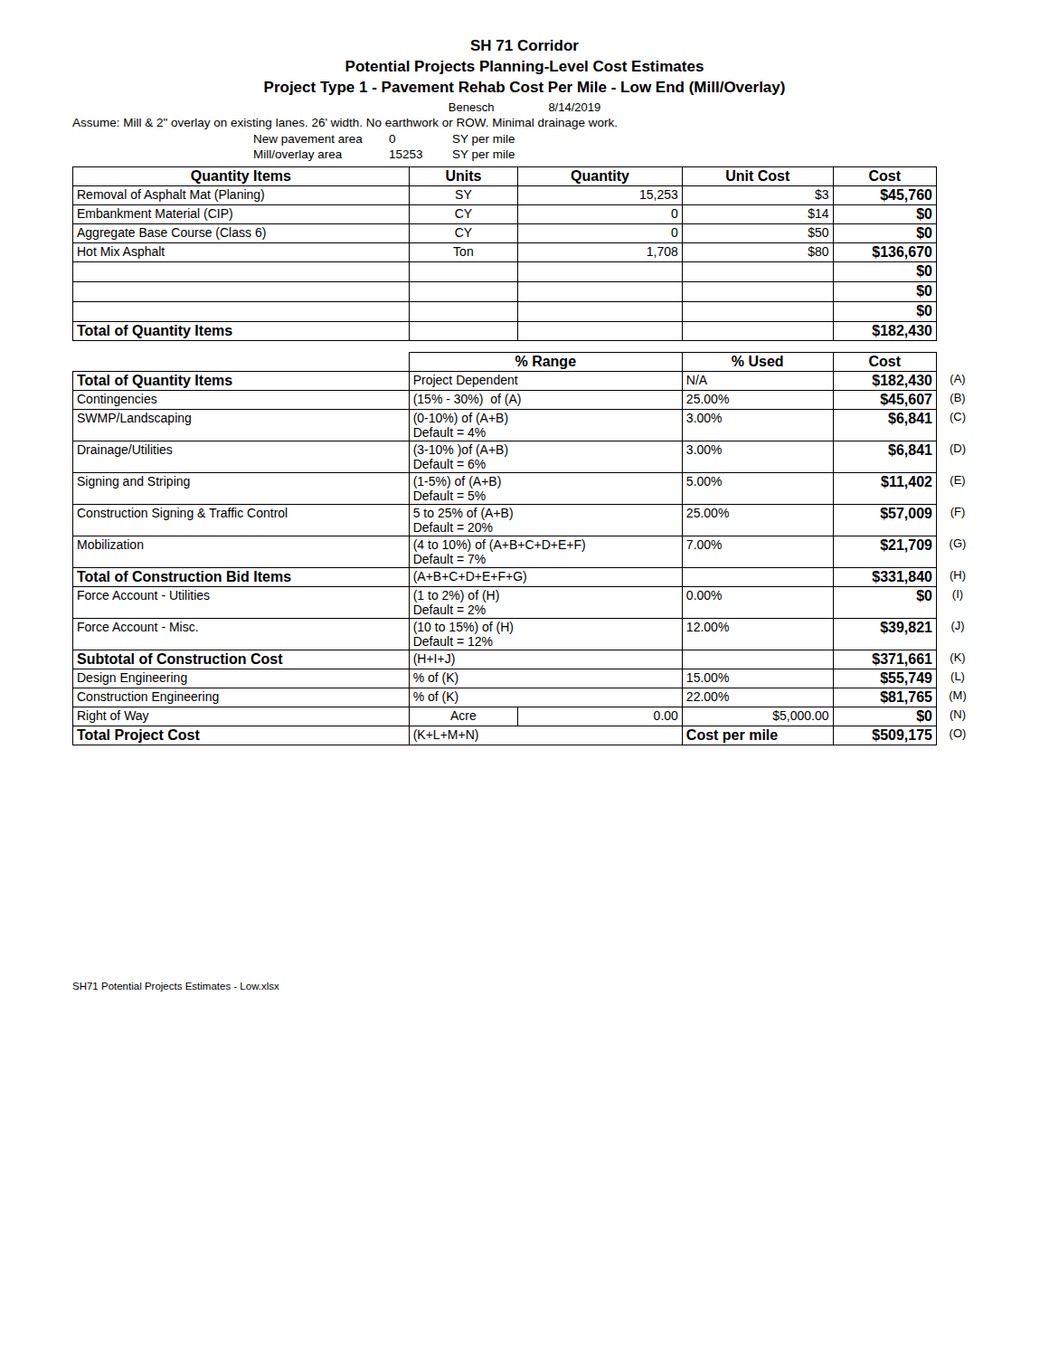SH 71 Corridor
Potential Projects Planning-Level Cost Estimates
Project Type 1 - Pavement Rehab Cost Per Mile - Low End (Mill/Overlay)
Benesch 8/14/2019
Assume: Mill & 2" overlay on existing lanes. 26' width. No earthwork or ROW. Minimal drainage work.
New pavement area 0 SY per mile
Mill/overlay area 15253 SY per mile
| Quantity Items | Units | Quantity | Unit Cost | Cost | |
| Removal of Asphalt Mat (Planing) | SY | 15,253 | $3 | $45,760 | |
| Embankment Material (CIP) | CY | 0 | $14 | $0 | |
| Aggregate Base Course (Class 6) | CY | 0 | $50 | $0 | |
| Hot Mix Asphalt | Ton | 1,708 | $80 | $136,670 | |
| | | | | $0 | |
| | | | | $0 | |
| | | | | $0 | |
| Total of Quantity Items | | | | $182,430 | |
| | % Range | % Used | Cost | |
| Total of Quantity Items | Project Dependent | N/A | $182,430 | (A) |
| Contingencies | (15% - 30%) of (A) | 25.00% | $45,607 | (B) |
| SWMP/Landscaping | (0-10%) of (A+B) Default = 4% | 3.00% | $6,841 | (C) |
| Drainage/Utilities | (3-10% )of (A+B) Default = 6% | 3.00% | $6,841 | (D) |
| Signing and Striping | (1-5%) of (A+B) Default = 5% | 5.00% | $11,402 | (E) |
| Construction Signing & Traffic Control | 5 to 25% of (A+B) Default = 20% | 25.00% | $57,009 | (F) |
| Mobilization | (4 to 10%) of (A+B+C+D+E+F) Default = 7% | 7.00% | $21,709 | (G) |
| Total of Construction Bid Items | (A+B+C+D+E+F+G) | | $331,840 | (H) |
| Force Account - Utilities | (1 to 2%) of (H) Default = 2% | 0.00% | $0 | (I) |
| Force Account - Misc. | (10 to 15%) of (H) Default = 12% | 12.00% | $39,821 | (J) |
| Subtotal of Construction Cost | (H+I+J) | | $371,661 | (K) |
| Design Engineering | % of (K) | 15.00% | $55,749 | (L) |
| Construction Engineering | % of (K) | 22.00% | $81,765 | (M) |
| Right of Way | Acre | 0.00 | $5,000.00 | $0 | (N) |
| Total Project Cost | (K+L+M+N) | Cost per mile | $509,175 | (O) |
SH71 Potential Projects Estimates - Low.xlsx